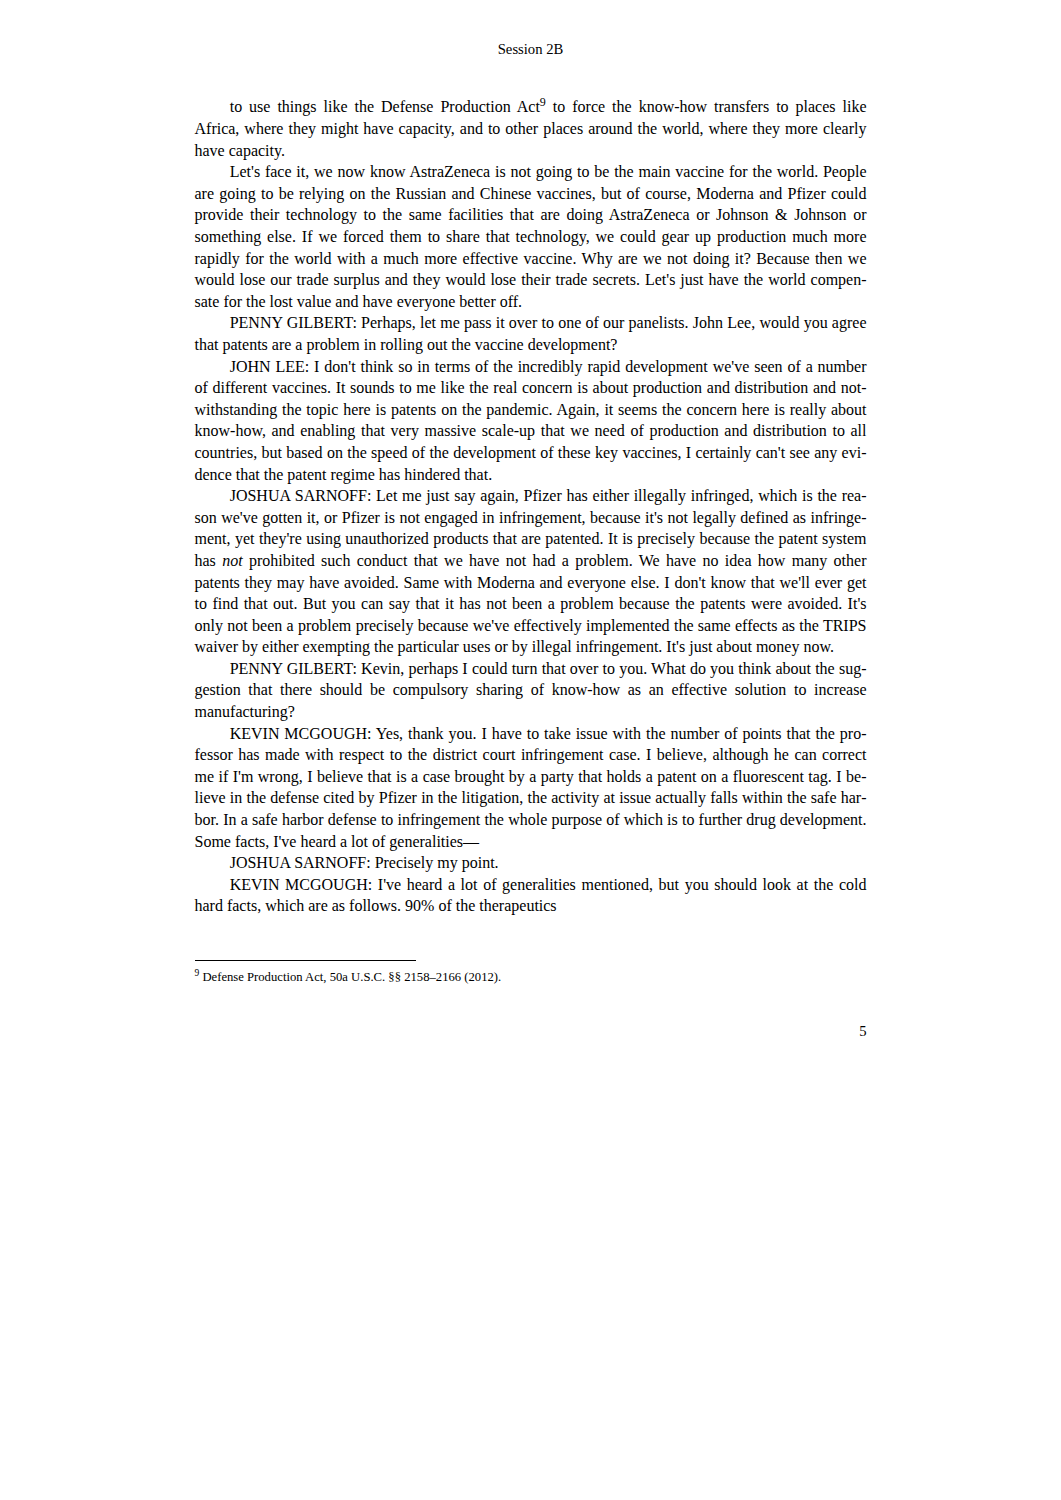Session 2B
to use things like the Defense Production Act9 to force the know-how transfers to places like Africa, where they might have capacity, and to other places around the world, where they more clearly have capacity.
Let's face it, we now know AstraZeneca is not going to be the main vaccine for the world. People are going to be relying on the Russian and Chinese vaccines, but of course, Moderna and Pfizer could provide their technology to the same facilities that are doing AstraZeneca or Johnson & Johnson or something else. If we forced them to share that technology, we could gear up production much more rapidly for the world with a much more effective vaccine. Why are we not doing it? Because then we would lose our trade surplus and they would lose their trade secrets. Let's just have the world compensate for the lost value and have everyone better off.
PENNY GILBERT: Perhaps, let me pass it over to one of our panelists. John Lee, would you agree that patents are a problem in rolling out the vaccine development?
JOHN LEE: I don't think so in terms of the incredibly rapid development we've seen of a number of different vaccines. It sounds to me like the real concern is about production and distribution and notwithstanding the topic here is patents on the pandemic. Again, it seems the concern here is really about know-how, and enabling that very massive scale-up that we need of production and distribution to all countries, but based on the speed of the development of these key vaccines, I certainly can't see any evidence that the patent regime has hindered that.
JOSHUA SARNOFF: Let me just say again, Pfizer has either illegally infringed, which is the reason we've gotten it, or Pfizer is not engaged in infringement, because it's not legally defined as infringement, yet they're using unauthorized products that are patented. It is precisely because the patent system has not prohibited such conduct that we have not had a problem. We have no idea how many other patents they may have avoided. Same with Moderna and everyone else. I don't know that we'll ever get to find that out. But you can say that it has not been a problem because the patents were avoided. It's only not been a problem precisely because we've effectively implemented the same effects as the TRIPS waiver by either exempting the particular uses or by illegal infringement. It's just about money now.
PENNY GILBERT: Kevin, perhaps I could turn that over to you. What do you think about the suggestion that there should be compulsory sharing of know-how as an effective solution to increase manufacturing?
KEVIN MCGOUGH: Yes, thank you. I have to take issue with the number of points that the professor has made with respect to the district court infringement case. I believe, although he can correct me if I'm wrong, I believe that is a case brought by a party that holds a patent on a fluorescent tag. I believe in the defense cited by Pfizer in the litigation, the activity at issue actually falls within the safe harbor. In a safe harbor defense to infringement the whole purpose of which is to further drug development. Some facts, I've heard a lot of generalities—
JOSHUA SARNOFF: Precisely my point.
KEVIN MCGOUGH: I've heard a lot of generalities mentioned, but you should look at the cold hard facts, which are as follows. 90% of the therapeutics
9 Defense Production Act, 50a U.S.C. §§ 2158–2166 (2012).
5